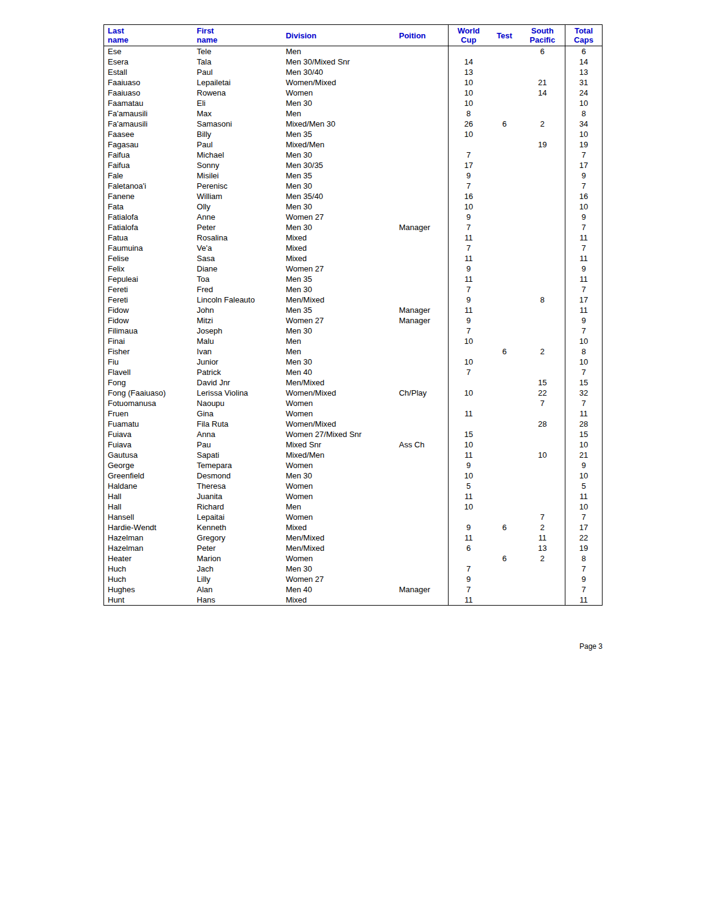| Last name | First name | Division | Poition | World Cup | Test | South Pacific | Total Caps |
| --- | --- | --- | --- | --- | --- | --- | --- |
| Ese | Tele | Men | | | | 6 | 6 |
| Esera | Tala | Men 30/Mixed Snr | | 14 | | | 14 |
| Estall | Paul | Men 30/40 | | 13 | | | 13 |
| Faaiuaso | Lepailetai | Women/Mixed | | 10 | | 21 | 31 |
| Faaiuaso | Rowena | Women | | 10 | | 14 | 24 |
| Faamatau | Eli | Men 30 | | 10 | | | 10 |
| Fa'amausili | Max | Men | | 8 | | | 8 |
| Fa'amausili | Samasoni | Mixed/Men 30 | | 26 | 6 | 2 | 34 |
| Faasee | Billy | Men 35 | | 10 | | | 10 |
| Fagasau | Paul | Mixed/Men | | | | 19 | 19 |
| Faifua | Michael | Men 30 | | 7 | | | 7 |
| Faifua | Sonny | Men 30/35 | | 17 | | | 17 |
| Fale | Misilei | Men 35 | | 9 | | | 9 |
| Faletanoa'i | Perenisc | Men 30 | | 7 | | | 7 |
| Fanene | William | Men 35/40 | | 16 | | | 16 |
| Fata | Olly | Men 30 | | 10 | | | 10 |
| Fatialofa | Anne | Women 27 | | 9 | | | 9 |
| Fatialofa | Peter | Men 30 | Manager | 7 | | | 7 |
| Fatua | Rosalina | Mixed | | 11 | | | 11 |
| Faumuina | Ve'a | Mixed | | 7 | | | 7 |
| Felise | Sasa | Mixed | | 11 | | | 11 |
| Felix | Diane | Women 27 | | 9 | | | 9 |
| Fepuleai | Toa | Men 35 | | 11 | | | 11 |
| Fereti | Fred | Men 30 | | 7 | | | 7 |
| Fereti | Lincoln Faleauto | Men/Mixed | | 9 | | 8 | 17 |
| Fidow | John | Men 35 | Manager | 11 | | | 11 |
| Fidow | Mitzi | Women 27 | Manager | 9 | | | 9 |
| Filimaua | Joseph | Men 30 | | 7 | | | 7 |
| Finai | Malu | Men | | 10 | | | 10 |
| Fisher | Ivan | Men | | | 6 | 2 | 8 |
| Fiu | Junior | Men 30 | | 10 | | | 10 |
| Flavell | Patrick | Men 40 | | 7 | | | 7 |
| Fong | David Jnr | Men/Mixed | | | | 15 | 15 |
| Fong (Faaiuaso) | Lerissa Violina | Women/Mixed | Ch/Play | 10 | | 22 | 32 |
| Fotuomanusa | Naoupu | Women | | | | 7 | 7 |
| Fruen | Gina | Women | | 11 | | | 11 |
| Fuamatu | Fila Ruta | Women/Mixed | | | | 28 | 28 |
| Fuiava | Anna | Women 27/Mixed Snr | | 15 | | | 15 |
| Fuiava | Pau | Mixed Snr | Ass Ch | 10 | | | 10 |
| Gautusa | Sapati | Mixed/Men | | 11 | | 10 | 21 |
| George | Temepara | Women | | 9 | | | 9 |
| Greenfield | Desmond | Men 30 | | 10 | | | 10 |
| Haldane | Theresa | Women | | 5 | | | 5 |
| Hall | Juanita | Women | | 11 | | | 11 |
| Hall | Richard | Men | | 10 | | | 10 |
| Hansell | Lepaitai | Women | | | | 7 | 7 |
| Hardie-Wendt | Kenneth | Mixed | | 9 | 6 | 2 | 17 |
| Hazelman | Gregory | Men/Mixed | | 11 | | 11 | 22 |
| Hazelman | Peter | Men/Mixed | | 6 | | 13 | 19 |
| Heater | Marion | Women | | | 6 | 2 | 8 |
| Huch | Jach | Men 30 | | 7 | | | 7 |
| Huch | Lilly | Women 27 | | 9 | | | 9 |
| Hughes | Alan | Men 40 | Manager | 7 | | | 7 |
| Hunt | Hans | Mixed | | 11 | | | 11 |
Page 3